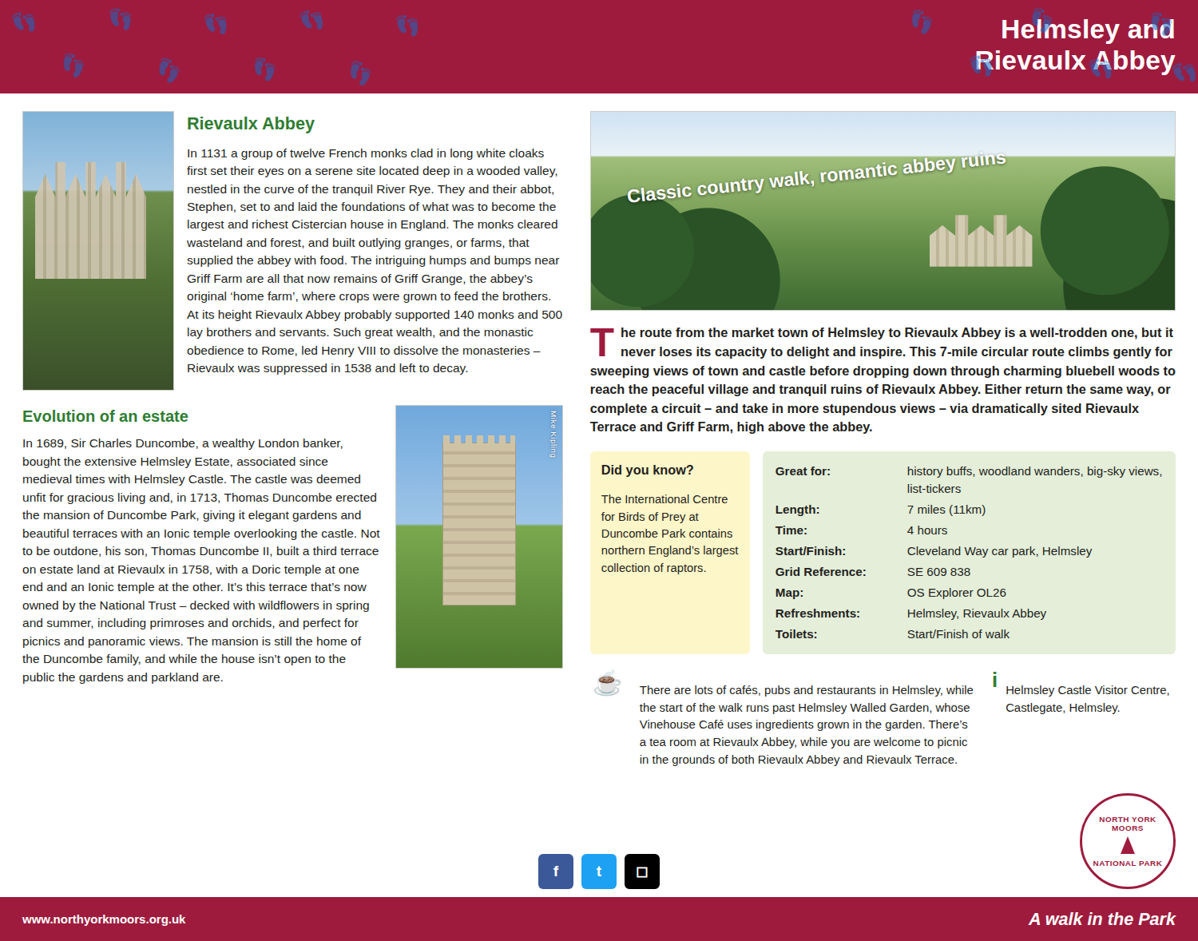👣👣👣 👣👣👣 👣👣👣 👣👣👣 👣👣👣
Helmsley and
Rievaulx Abbey
Rievaulx Abbey
In 1131 a group of twelve French monks clad in long white cloaks first set their eyes on a serene site located deep in a wooded valley, nestled in the curve of the tranquil River Rye. They and their abbot, Stephen, set to and laid the foundations of what was to become the largest and richest Cistercian house in England. The monks cleared wasteland and forest, and built outlying granges, or farms, that supplied the abbey with food. The intriguing humps and bumps near Griff Farm are all that now remains of Griff Grange, the abbey’s original ‘home farm’, where crops were grown to feed the brothers. At its height Rievaulx Abbey probably supported 140 monks and 500 lay brothers and servants. Such great wealth, and the monastic obedience to Rome, led Henry VIII to dissolve the monasteries – Rievaulx was suppressed in 1538 and left to decay.
Evolution of an estate
In 1689, Sir Charles Duncombe, a wealthy London banker, bought the extensive Helmsley Estate, associated since medieval times with Helmsley Castle. The castle was deemed unfit for gracious living and, in 1713, Thomas Duncombe erected the mansion of Duncombe Park, giving it elegant gardens and beautiful terraces with an Ionic temple overlooking the castle. Not to be outdone, his son, Thomas Duncombe II, built a third terrace on estate land at Rievaulx in 1758, with a Doric temple at one end and an Ionic temple at the other. It’s this terrace that’s now owned by the National Trust – decked with wildflowers in spring and summer, including primroses and orchids, and perfect for picnics and panoramic views. The mansion is still the home of the Duncombe family, and while the house isn’t open to the public the gardens and parkland are.
Mike Kipling
Classic country walk, romantic abbey ruins
The route from the market town of Helmsley to Rievaulx Abbey is a well-trodden one, but it never loses its capacity to delight and inspire. This 7-mile circular route climbs gently for sweeping views of town and castle before dropping down through charming bluebell woods to reach the peaceful village and tranquil ruins of Rievaulx Abbey. Either return the same way, or complete a circuit – and take in more stupendous views – via dramatically sited Rievaulx Terrace and Griff Farm, high above the abbey.
Did you know?
The International Centre for Birds of Prey at Duncombe Park contains northern England’s largest collection of raptors.
| Great for: | history buffs, woodland wanders, big-sky views, list-tickers |
| Length: | 7 miles (11km) |
| Time: | 4 hours |
| Start/Finish: | Cleveland Way car park, Helmsley |
| Grid Reference: | SE 609 838 |
| Map: | OS Explorer OL26 |
| Refreshments: | Helmsley, Rievaulx Abbey |
| Toilets: | Start/Finish of walk |
☕
There are lots of cafés, pubs and restaurants in Helmsley, while the start of the walk runs past Helmsley Walled Garden, whose Vinehouse Café uses ingredients grown in the garden. There’s a tea room at Rievaulx Abbey, while you are welcome to picnic in the grounds of both Rievaulx Abbey and Rievaulx Terrace.
i
Helmsley Castle Visitor Centre, Castlegate, Helmsley.
f
t
◻
NORTH YORK MOORS
NATIONAL PARK
www.northyorkmoors.org.uk A walk in the Park